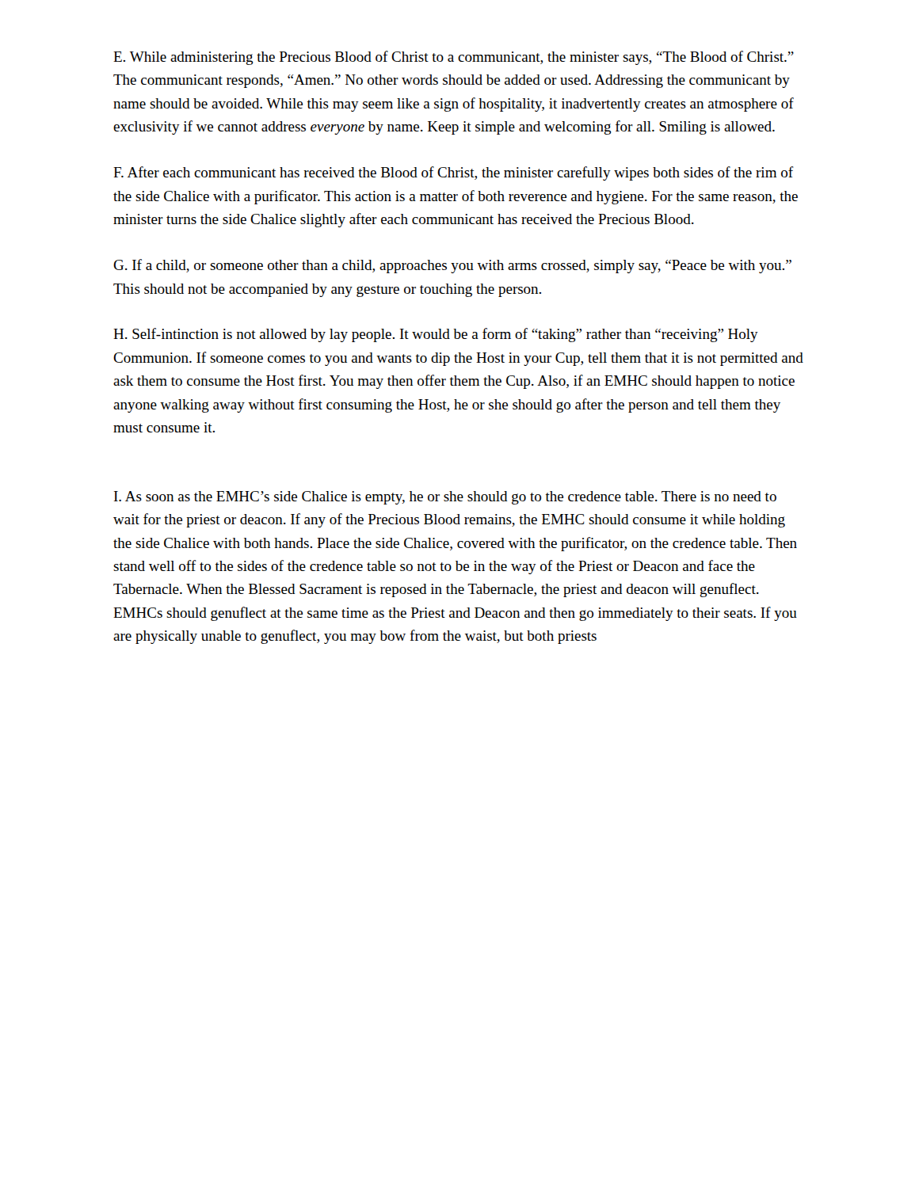E. While administering the Precious Blood of Christ to a communicant, the minister says, “The Blood of Christ.” The communicant responds, “Amen.” No other words should be added or used. Addressing the communicant by name should be avoided. While this may seem like a sign of hospitality, it inadvertently creates an atmosphere of exclusivity if we cannot address everyone by name. Keep it simple and welcoming for all. Smiling is allowed.
F. After each communicant has received the Blood of Christ, the minister carefully wipes both sides of the rim of the side Chalice with a purificator. This action is a matter of both reverence and hygiene. For the same reason, the minister turns the side Chalice slightly after each communicant has received the Precious Blood.
G. If a child, or someone other than a child, approaches you with arms crossed, simply say, “Peace be with you.” This should not be accompanied by any gesture or touching the person.
H. Self-intinction is not allowed by lay people. It would be a form of “taking” rather than “receiving” Holy Communion. If someone comes to you and wants to dip the Host in your Cup, tell them that it is not permitted and ask them to consume the Host first. You may then offer them the Cup. Also, if an EMHC should happen to notice anyone walking away without first consuming the Host, he or she should go after the person and tell them they must consume it.
I. As soon as the EMHC’s side Chalice is empty, he or she should go to the credence table. There is no need to wait for the priest or deacon. If any of the Precious Blood remains, the EMHC should consume it while holding the side Chalice with both hands. Place the side Chalice, covered with the purificator, on the credence table. Then stand well off to the sides of the credence table so not to be in the way of the Priest or Deacon and face the Tabernacle. When the Blessed Sacrament is reposed in the Tabernacle, the priest and deacon will genuflect. EMHCs should genuflect at the same time as the Priest and Deacon and then go immediately to their seats. If you are physically unable to genuflect, you may bow from the waist, but both priests